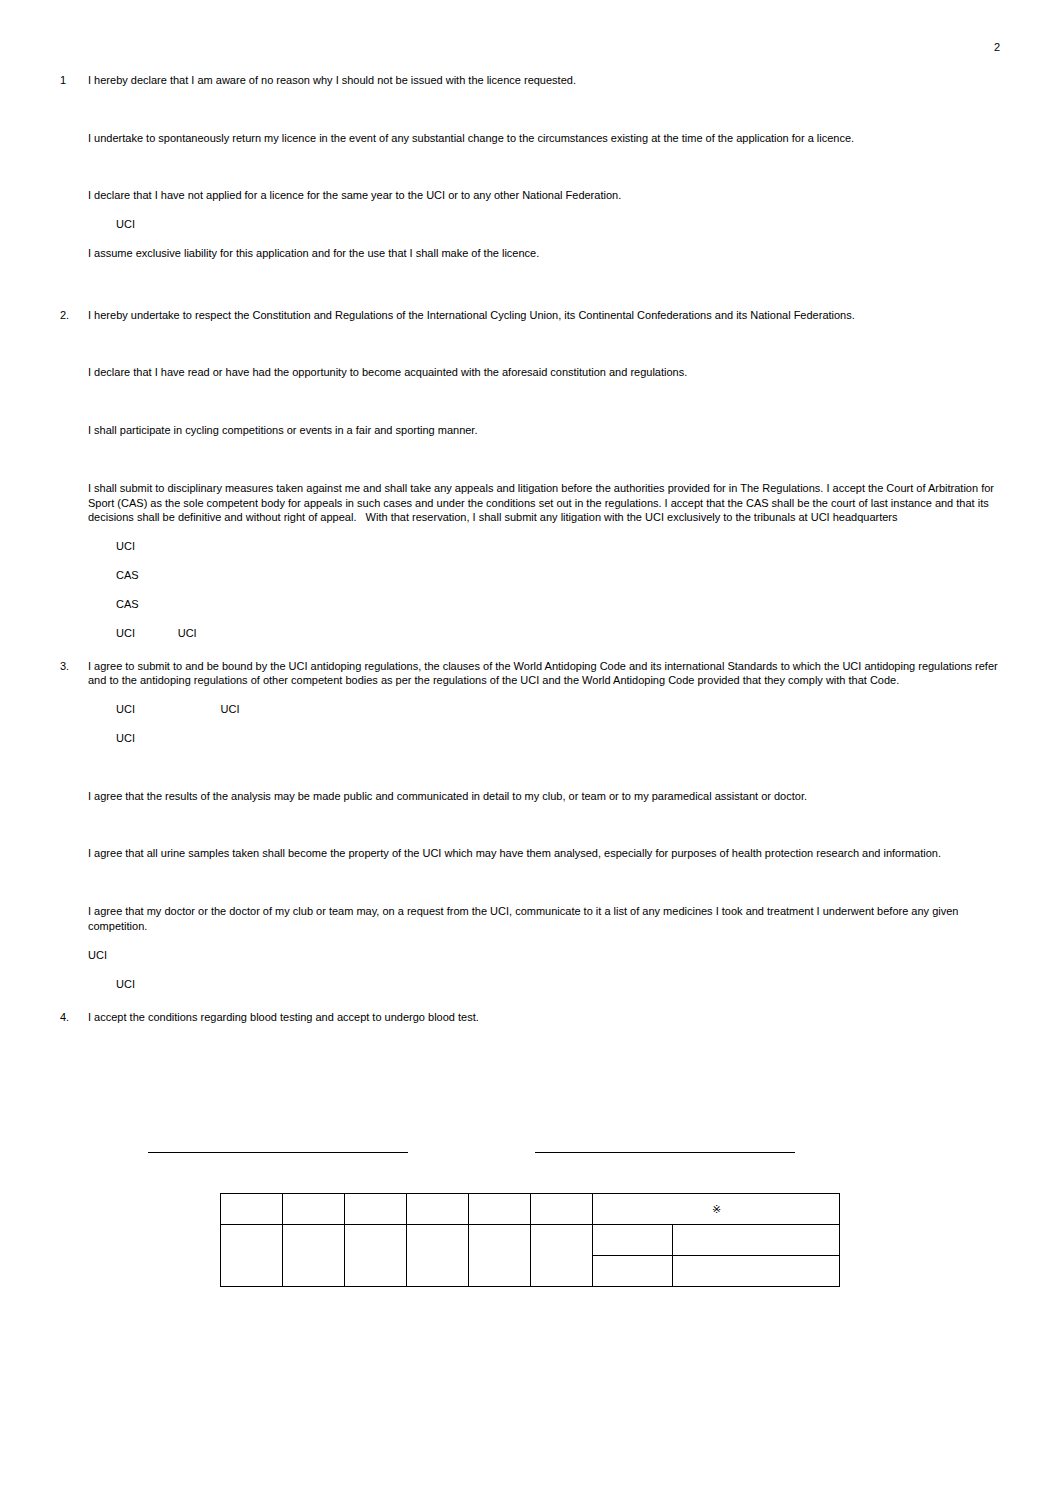2
1
I hereby declare that I am aware of no reason why I should not be issued with the licence requested.
I undertake to spontaneously return my licence in the event of any substantial change to the circumstances existing at the time of the application for a licence.
I declare that I have not applied for a licence for the same year to the UCI or to any other National Federation.
UCI
I assume exclusive liability for this application and for the use that I shall make of the licence.
2.
I hereby undertake to respect the Constitution and Regulations of the International Cycling Union, its Continental Confederations and its National Federations.
I declare that I have read or have had the opportunity to become acquainted with the aforesaid constitution and regulations.
I shall participate in cycling competitions or events in a fair and sporting manner.
I shall submit to disciplinary measures taken against me and shall take any appeals and litigation before the authorities provided for in The Regulations. I accept the Court of Arbitration for Sport (CAS) as the sole competent body for appeals in such cases and under the conditions set out in the regulations. I accept that the CAS shall be the court of last instance and that its decisions shall be definitive and without right of appeal. With that reservation, I shall submit any litigation with the UCI exclusively to the tribunals at UCI headquarters
UCI
CAS
CAS
UCI UCI
3.
I agree to submit to and be bound by the UCI antidoping regulations, the clauses of the World Antidoping Code and its international Standards to which the UCI antidoping regulations refer and to the antidoping regulations of other competent bodies as per the regulations of the UCI and the World Antidoping Code provided that they comply with that Code.
UCI UCI
UCI
I agree that the results of the analysis may be made public and communicated in detail to my club, or team or to my paramedical assistant or doctor.
I agree that all urine samples taken shall become the property of the UCI which may have them analysed, especially for purposes of health protection research and information.
I agree that my doctor or the doctor of my club or team may, on a request from the UCI, communicate to it a list of any medicines I took and treatment I underwent before any given competition.
UCI
UCI
4.
I accept the conditions regarding blood testing and accept to undergo blood test.
| | | | | | | ※ |